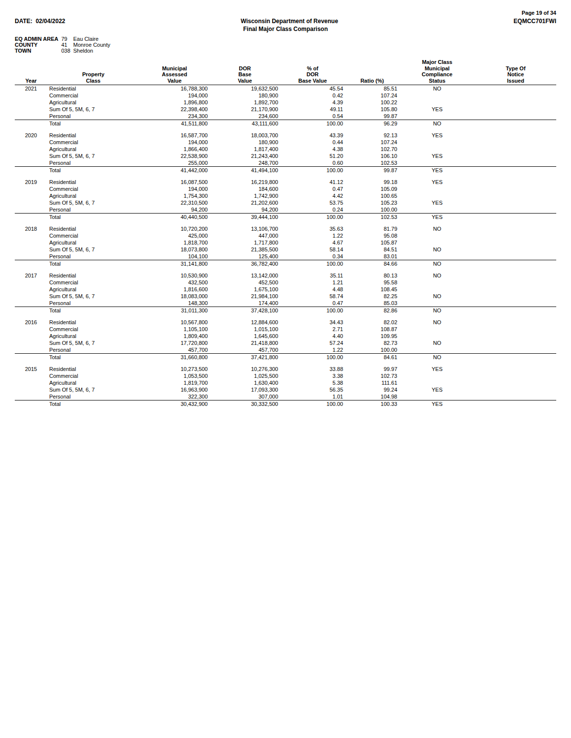Page 19 of 34
DATE: 02/04/2022
EQMCC701FWI
Wisconsin Department of Revenue
Final Major Class Comparison
| EQ ADMIN AREA | 79 | Eau Claire |
| COUNTY | 41 | Monroe County |
| TOWN | 038 | Sheldon |
| Year | Property Class | Municipal Assessed Value | DOR Base Value | % of DOR Base Value | Ratio (%) | Major Class Municipal Compliance Status | Type Of Notice Issued |
| --- | --- | --- | --- | --- | --- | --- | --- |
| 2021 | Residential | 16,788,300 | 19,632,500 | 45.54 | 85.51 | NO | |
| | Commercial | 194,000 | 180,900 | 0.42 | 107.24 | | |
| | Agricultural | 1,896,800 | 1,892,700 | 4.39 | 100.22 | | |
| | Sum Of 5, 5M, 6, 7 | 22,398,400 | 21,170,900 | 49.11 | 105.80 | YES | |
| | Personal | 234,300 | 234,600 | 0.54 | 99.87 | | |
| | Total | 41,511,800 | 43,111,600 | 100.00 | 96.29 | NO | |
| 2020 | Residential | 16,587,700 | 18,003,700 | 43.39 | 92.13 | YES | |
| | Commercial | 194,000 | 180,900 | 0.44 | 107.24 | | |
| | Agricultural | 1,866,400 | 1,817,400 | 4.38 | 102.70 | | |
| | Sum Of 5, 5M, 6, 7 | 22,538,900 | 21,243,400 | 51.20 | 106.10 | YES | |
| | Personal | 255,000 | 248,700 | 0.60 | 102.53 | | |
| | Total | 41,442,000 | 41,494,100 | 100.00 | 99.87 | YES | |
| 2019 | Residential | 16,087,500 | 16,219,800 | 41.12 | 99.18 | YES | |
| | Commercial | 194,000 | 184,600 | 0.47 | 105.09 | | |
| | Agricultural | 1,754,300 | 1,742,900 | 4.42 | 100.65 | | |
| | Sum Of 5, 5M, 6, 7 | 22,310,500 | 21,202,600 | 53.75 | 105.23 | YES | |
| | Personal | 94,200 | 94,200 | 0.24 | 100.00 | | |
| | Total | 40,440,500 | 39,444,100 | 100.00 | 102.53 | YES | |
| 2018 | Residential | 10,720,200 | 13,106,700 | 35.63 | 81.79 | NO | |
| | Commercial | 425,000 | 447,000 | 1.22 | 95.08 | | |
| | Agricultural | 1,818,700 | 1,717,800 | 4.67 | 105.87 | | |
| | Sum Of 5, 5M, 6, 7 | 18,073,800 | 21,385,500 | 58.14 | 84.51 | NO | |
| | Personal | 104,100 | 125,400 | 0.34 | 83.01 | | |
| | Total | 31,141,800 | 36,782,400 | 100.00 | 84.66 | NO | |
| 2017 | Residential | 10,530,900 | 13,142,000 | 35.11 | 80.13 | NO | |
| | Commercial | 432,500 | 452,500 | 1.21 | 95.58 | | |
| | Agricultural | 1,816,600 | 1,675,100 | 4.48 | 108.45 | | |
| | Sum Of 5, 5M, 6, 7 | 18,083,000 | 21,984,100 | 58.74 | 82.25 | NO | |
| | Personal | 148,300 | 174,400 | 0.47 | 85.03 | | |
| | Total | 31,011,300 | 37,428,100 | 100.00 | 82.86 | NO | |
| 2016 | Residential | 10,567,800 | 12,884,600 | 34.43 | 82.02 | NO | |
| | Commercial | 1,105,100 | 1,015,100 | 2.71 | 108.87 | | |
| | Agricultural | 1,809,400 | 1,645,600 | 4.40 | 109.95 | | |
| | Sum Of 5, 5M, 6, 7 | 17,720,800 | 21,418,800 | 57.24 | 82.73 | NO | |
| | Personal | 457,700 | 457,700 | 1.22 | 100.00 | | |
| | Total | 31,660,800 | 37,421,800 | 100.00 | 84.61 | NO | |
| 2015 | Residential | 10,273,500 | 10,276,300 | 33.88 | 99.97 | YES | |
| | Commercial | 1,053,500 | 1,025,500 | 3.38 | 102.73 | | |
| | Agricultural | 1,819,700 | 1,630,400 | 5.38 | 111.61 | | |
| | Sum Of 5, 5M, 6, 7 | 16,963,900 | 17,093,300 | 56.35 | 99.24 | YES | |
| | Personal | 322,300 | 307,000 | 1.01 | 104.98 | | |
| | Total | 30,432,900 | 30,332,500 | 100.00 | 100.33 | YES | |